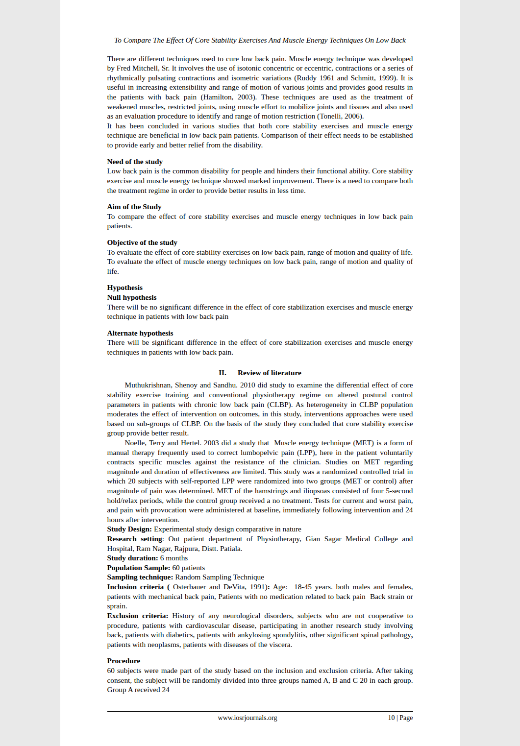To Compare The Effect Of Core Stability Exercises And Muscle Energy Techniques On Low Back
There are different techniques used to cure low back pain. Muscle energy technique was developed by Fred Mitchell, Sr. It involves the use of isotonic concentric or eccentric, contractions or a series of rhythmically pulsating contractions and isometric variations (Ruddy 1961 and Schmitt, 1999). It is useful in increasing extensibility and range of motion of various joints and provides good results in the patients with back pain (Hamilton, 2003). These techniques are used as the treatment of weakened muscles, restricted joints, using muscle effort to mobilize joints and tissues and also used as an evaluation procedure to identify and range of motion restriction (Tonelli, 2006).
It has been concluded in various studies that both core stability exercises and muscle energy technique are beneficial in low back pain patients. Comparison of their effect needs to be established to provide early and better relief from the disability.
Need of the study
Low back pain is the common disability for people and hinders their functional ability. Core stability exercise and muscle energy technique showed marked improvement. There is a need to compare both the treatment regime in order to provide better results in less time.
Aim of the Study
To compare the effect of core stability exercises and muscle energy techniques in low back pain patients.
Objective of the study
To evaluate the effect of core stability exercises on low back pain, range of motion and quality of life.
To evaluate the effect of muscle energy techniques on low back pain, range of motion and quality of life.
Hypothesis
Null hypothesis
There will be no significant difference in the effect of core stabilization exercises and muscle energy technique in patients with low back pain
Alternate hypothesis
There will be significant difference in the effect of core stabilization exercises and muscle energy techniques in patients with low back pain.
II. Review of literature
Muthukrishnan, Shenoy and Sandhu. 2010 did study to examine the differential effect of core stability exercise training and conventional physiotherapy regime on altered postural control parameters in patients with chronic low back pain (CLBP). As heterogeneity in CLBP population moderates the effect of intervention on outcomes, in this study, interventions approaches were used based on sub-groups of CLBP. On the basis of the study they concluded that core stability exercise group provide better result.
Noelle, Terry and Hertel. 2003 did a study that Muscle energy technique (MET) is a form of manual therapy frequently used to correct lumbopelvic pain (LPP), here in the patient voluntarily contracts specific muscles against the resistance of the clinician. Studies on MET regarding magnitude and duration of effectiveness are limited. This study was a randomized controlled trial in which 20 subjects with self-reported LPP were randomized into two groups (MET or control) after magnitude of pain was determined. MET of the hamstrings and iliopsoas consisted of four 5-second hold/relax periods, while the control group received a no treatment. Tests for current and worst pain, and pain with provocation were administered at baseline, immediately following intervention and 24 hours after intervention.
Study Design: Experimental study design comparative in nature
Research setting: Out patient department of Physiotherapy, Gian Sagar Medical College and Hospital, Ram Nagar, Rajpura, Distt. Patiala.
Study duration: 6 months
Population Sample: 60 patients
Sampling technique: Random Sampling Technique
Inclusion criteria ( Osterbauer and DeVita, 1991): Age: 18-45 years. both males and females, patients with mechanical back pain, Patients with no medication related to back pain Back strain or sprain.
Exclusion criteria: History of any neurological disorders, subjects who are not cooperative to procedure, patients with cardiovascular disease, participating in another research study involving back, patients with diabetics, patients with ankylosing spondylitis, other significant spinal pathology, patients with neoplasms, patients with diseases of the viscera.
Procedure
60 subjects were made part of the study based on the inclusion and exclusion criteria. After taking consent, the subject will be randomly divided into three groups named A, B and C 20 in each group. Group A received 24
www.iosrjournals.org 10 | Page